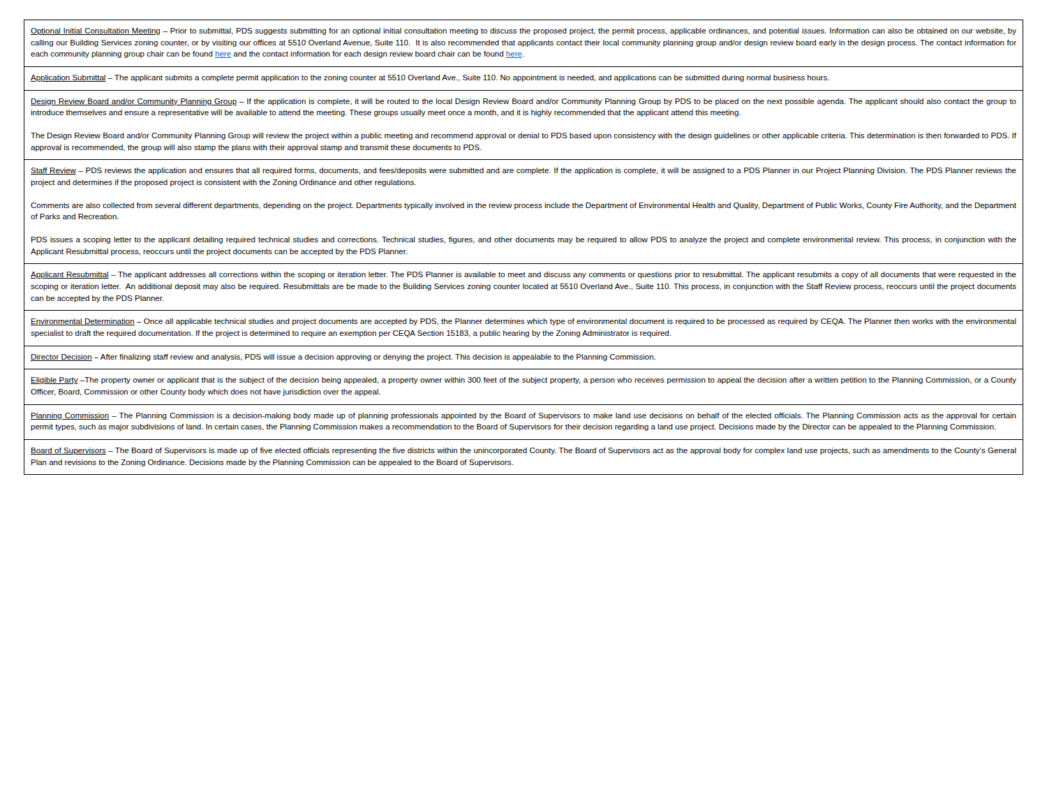| Optional Initial Consultation Meeting – Prior to submittal, PDS suggests submitting for an optional initial consultation meeting to discuss the proposed project, the permit process, applicable ordinances, and potential issues. Information can also be obtained on our website, by calling our Building Services zoning counter, or by visiting our offices at 5510 Overland Avenue, Suite 110. It is also recommended that applicants contact their local community planning group and/or design review board early in the design process. The contact information for each community planning group chair can be found here and the contact information for each design review board chair can be found here . |
| Application Submittal – The applicant submits a complete permit application to the zoning counter at 5510 Overland Ave., Suite 110. No appointment is needed, and applications can be submitted during normal business hours. |
| Design Review Board and/or Community Planning Group – If the application is complete, it will be routed to the local Design Review Board and/or Community Planning Group by PDS to be placed on the next possible agenda. The applicant should also contact the group to introduce themselves and ensure a representative will be available to attend the meeting. These groups usually meet once a month, and it is highly recommended that the applicant attend this meeting. |
| The Design Review Board and/or Community Planning Group will review the project within a public meeting and recommend approval or denial to PDS based upon consistency with the design guidelines or other applicable criteria. This determination is then forwarded to PDS. If approval is recommended, the group will also stamp the plans with their approval stamp and transmit these documents to PDS. |
| Staff Review – PDS reviews the application and ensures that all required forms, documents, and fees/deposits were submitted and are complete. If the application is complete, it will be assigned to a PDS Planner in our Project Planning Division. The PDS Planner reviews the project and determines if the proposed project is consistent with the Zoning Ordinance and other regulations. |
| Comments are also collected from several different departments, depending on the project. Departments typically involved in the review process include the Department of Environmental Health and Quality, Department of Public Works, County Fire Authority, and the Department of Parks and Recreation. |
| PDS issues a scoping letter to the applicant detailing required technical studies and corrections. Technical studies, figures, and other documents may be required to allow PDS to analyze the project and complete environmental review. This process, in conjunction with the Applicant Resubmittal process, reoccurs until the project documents can be accepted by the PDS Planner. |
| Applicant Resubmittal – The applicant addresses all corrections within the scoping or iteration letter. The PDS Planner is available to meet and discuss any comments or questions prior to resubmittal. The applicant resubmits a copy of all documents that were requested in the scoping or iteration letter. An additional deposit may also be required. Resubmittals are be made to the Building Services zoning counter located at 5510 Overland Ave., Suite 110. This process, in conjunction with the Staff Review process, reoccurs until the project documents can be accepted by the PDS Planner. |
| Environmental Determination – Once all applicable technical studies and project documents are accepted by PDS, the Planner determines which type of environmental document is required to be processed as required by CEQA. The Planner then works with the environmental specialist to draft the required documentation. If the project is determined to require an exemption per CEQA Section 15183, a public hearing by the Zoning Administrator is required. |
| Director Decision – After finalizing staff review and analysis, PDS will issue a decision approving or denying the project. This decision is appealable to the Planning Commission. |
| Eligible Party –The property owner or applicant that is the subject of the decision being appealed, a property owner within 300 feet of the subject property, a person who receives permission to appeal the decision after a written petition to the Planning Commission, or a County Officer, Board, Commission or other County body which does not have jurisdiction over the appeal. |
| Planning Commission – The Planning Commission is a decision-making body made up of planning professionals appointed by the Board of Supervisors to make land use decisions on behalf of the elected officials. The Planning Commission acts as the approval for certain permit types, such as major subdivisions of land. In certain cases, the Planning Commission makes a recommendation to the Board of Supervisors for their decision regarding a land use project. Decisions made by the Director can be appealed to the Planning Commission. |
| Board of Supervisors – The Board of Supervisors is made up of five elected officials representing the five districts within the unincorporated County. The Board of Supervisors act as the approval body for complex land use projects, such as amendments to the County’s General Plan and revisions to the Zoning Ordinance. Decisions made by the Planning Commission can be appealed to the Board of Supervisors. |